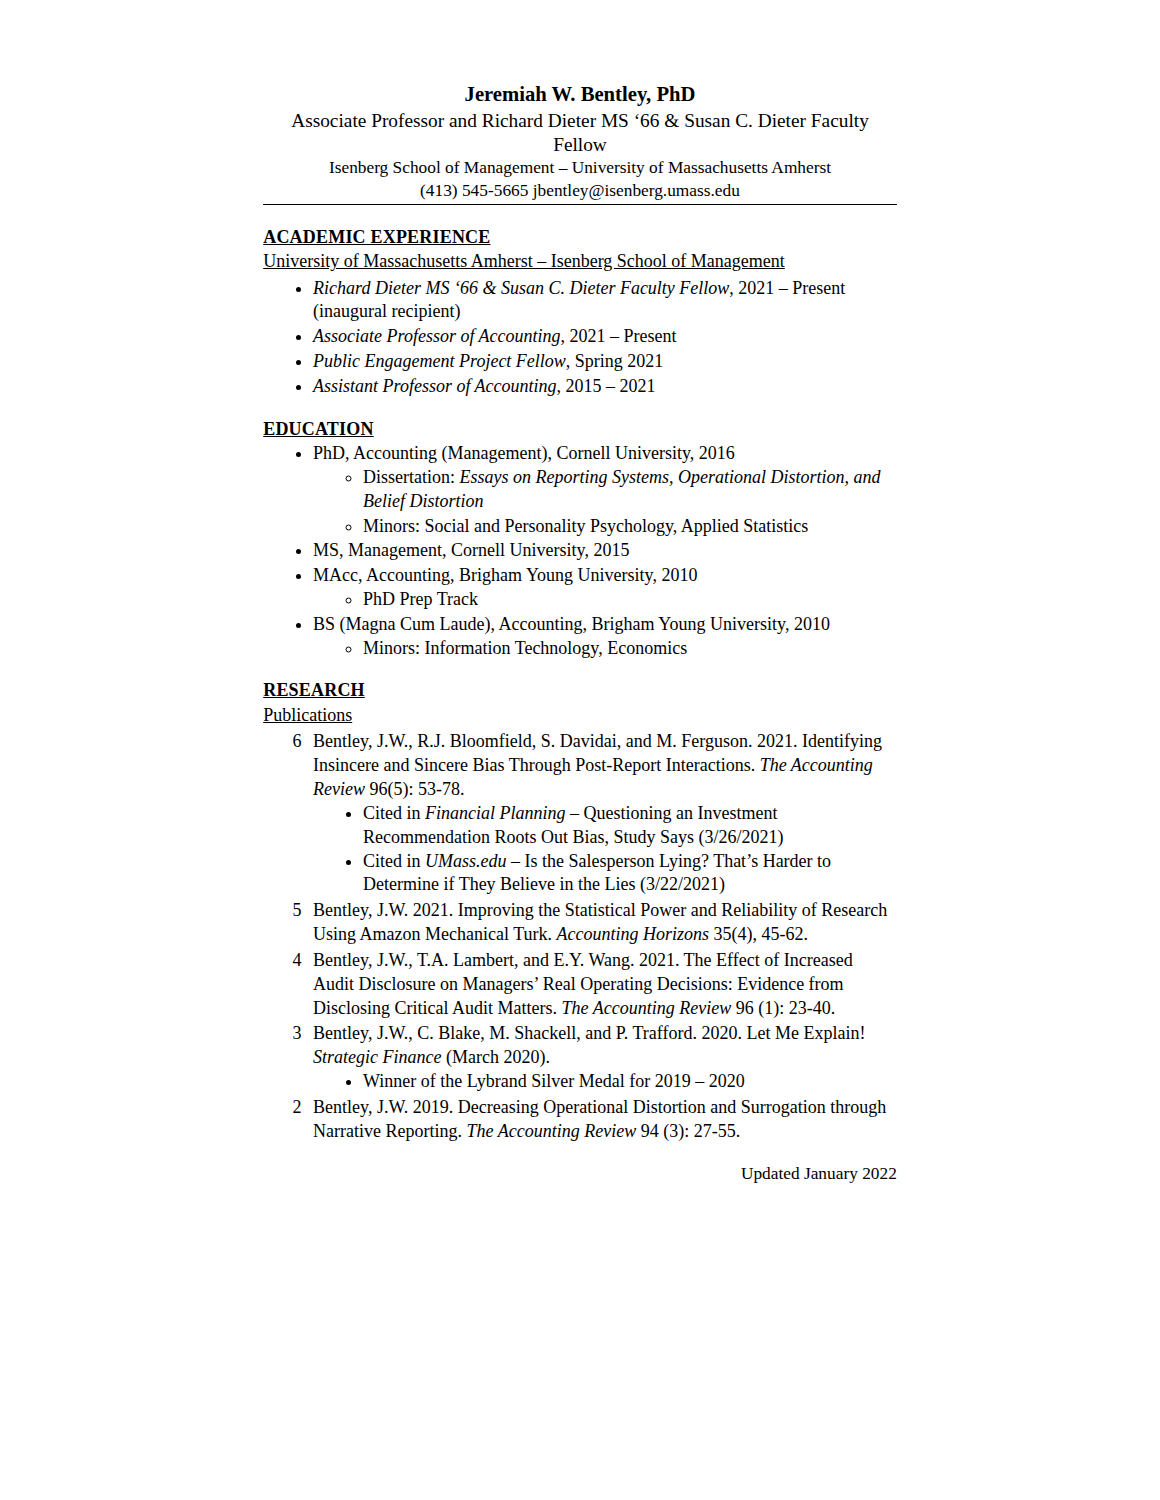Jeremiah W. Bentley, PhD
Associate Professor and Richard Dieter MS ‘66 & Susan C. Dieter Faculty Fellow
Isenberg School of Management – University of Massachusetts Amherst
(413) 545-5665 jbentley@isenberg.umass.edu
ACADEMIC EXPERIENCE
University of Massachusetts Amherst – Isenberg School of Management
Richard Dieter MS ‘66 & Susan C. Dieter Faculty Fellow, 2021 – Present (inaugural recipient)
Associate Professor of Accounting, 2021 – Present
Public Engagement Project Fellow, Spring 2021
Assistant Professor of Accounting, 2015 – 2021
EDUCATION
PhD, Accounting (Management), Cornell University, 2016
Dissertation: Essays on Reporting Systems, Operational Distortion, and Belief Distortion
Minors: Social and Personality Psychology, Applied Statistics
MS, Management, Cornell University, 2015
MAcc, Accounting, Brigham Young University, 2010
PhD Prep Track
BS (Magna Cum Laude), Accounting, Brigham Young University, 2010
Minors: Information Technology, Economics
RESEARCH
Publications
6 Bentley, J.W., R.J. Bloomfield, S. Davidai, and M. Ferguson. 2021. Identifying Insincere and Sincere Bias Through Post-Report Interactions. The Accounting Review 96(5): 53-78.
Cited in Financial Planning – Questioning an Investment Recommendation Roots Out Bias, Study Says (3/26/2021)
Cited in UMass.edu – Is the Salesperson Lying? That’s Harder to Determine if They Believe in the Lies (3/22/2021)
5 Bentley, J.W. 2021. Improving the Statistical Power and Reliability of Research Using Amazon Mechanical Turk. Accounting Horizons 35(4), 45-62.
4 Bentley, J.W., T.A. Lambert, and E.Y. Wang. 2021. The Effect of Increased Audit Disclosure on Managers’ Real Operating Decisions: Evidence from Disclosing Critical Audit Matters. The Accounting Review 96 (1): 23-40.
3 Bentley, J.W., C. Blake, M. Shackell, and P. Trafford. 2020. Let Me Explain! Strategic Finance (March 2020).
Winner of the Lybrand Silver Medal for 2019 – 2020
2 Bentley, J.W. 2019. Decreasing Operational Distortion and Surrogation through Narrative Reporting. The Accounting Review 94 (3): 27-55.
Updated January 2022